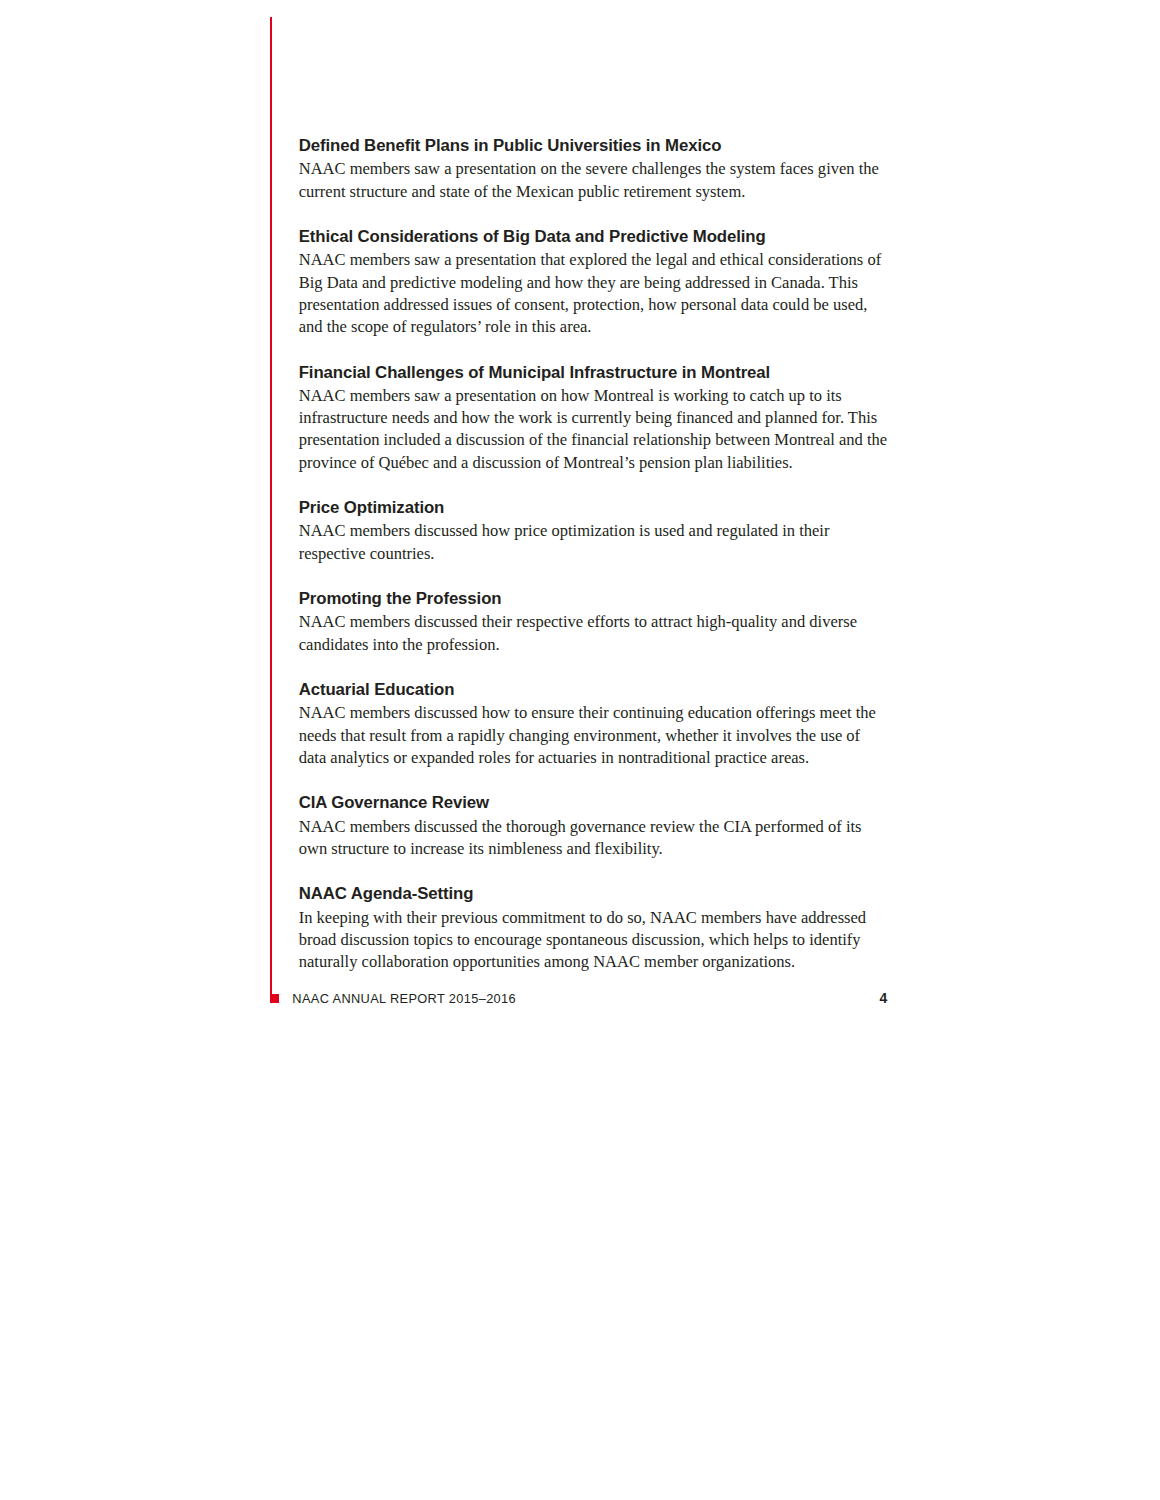Defined Benefit Plans in Public Universities in Mexico
NAAC members saw a presentation on the severe challenges the system faces given the current structure and state of the Mexican public retirement system.
Ethical Considerations of Big Data and Predictive Modeling
NAAC members saw a presentation that explored the legal and ethical considerations of Big Data and predictive modeling and how they are being addressed in Canada. This presentation addressed issues of consent, protection, how personal data could be used, and the scope of regulators’ role in this area.
Financial Challenges of Municipal Infrastructure in Montreal
NAAC members saw a presentation on how Montreal is working to catch up to its infrastructure needs and how the work is currently being financed and planned for. This presentation included a discussion of the financial relationship between Montreal and the province of Québec and a discussion of Montreal’s pension plan liabilities.
Price Optimization
NAAC members discussed how price optimization is used and regulated in their respective countries.
Promoting the Profession
NAAC members discussed their respective efforts to attract high-quality and diverse candidates into the profession.
Actuarial Education
NAAC members discussed how to ensure their continuing education offerings meet the needs that result from a rapidly changing environment, whether it involves the use of data analytics or expanded roles for actuaries in nontraditional practice areas.
CIA Governance Review
NAAC members discussed the thorough governance review the CIA performed of its own structure to increase its nimbleness and flexibility.
NAAC Agenda-Setting
In keeping with their previous commitment to do so, NAAC members have addressed broad discussion topics to encourage spontaneous discussion, which helps to identify naturally collaboration opportunities among NAAC member organizations.
NAAC ANNUAL REPORT 2015–2016
4